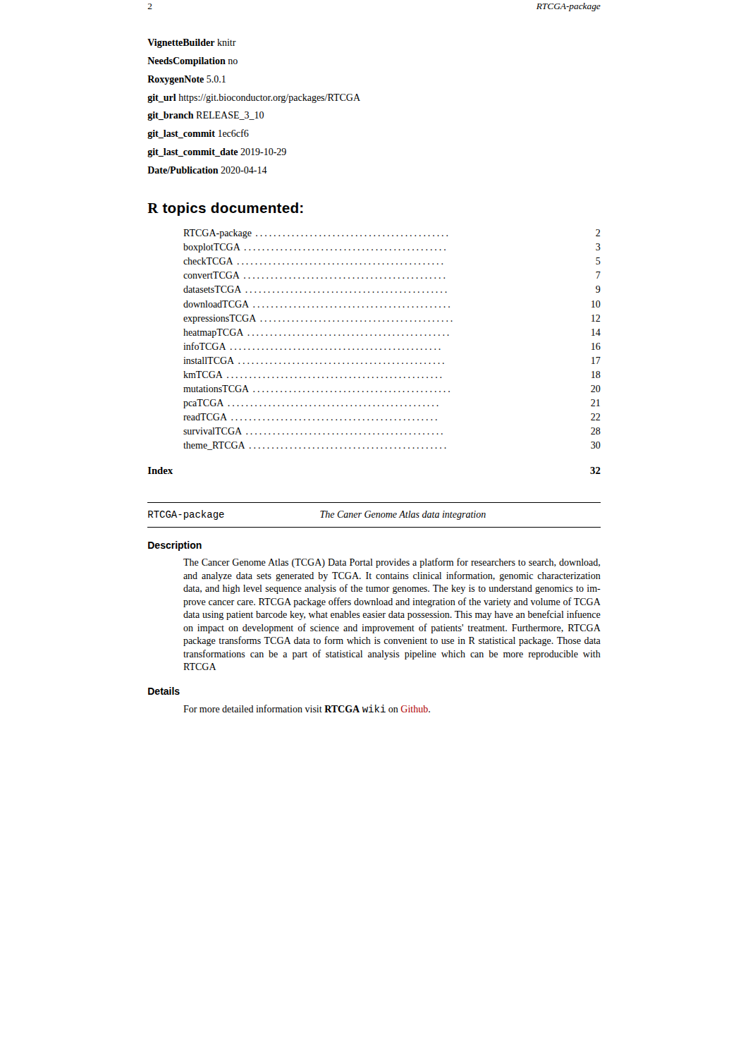2 RTCGA-package
VignetteBuilder
knitr
NeedsCompilation
no
RoxygenNote
5.0.1
git_url
https://git.bioconductor.org/packages/RTCGA
git_branch
RELEASE_3_10
git_last_commit
1ec6cf6
git_last_commit_date
2019-10-29
Date/Publication
2020-04-14
R topics documented:
RTCGA-package........................................... 2
boxplotTCGA............................................. 3
checkTCGA.............................................. 5
convertTCGA............................................. 7
datasetsTCGA............................................. 9
downloadTCGA............................................ 10
expressionsTCGA........................................... 12
heatmapTCGA............................................. 14
infoTCGA............................................... 16
installTCGA.............................................. 17
kmTCGA................................................ 18
mutationsTCGA............................................ 20
pcaTCGA............................................... 21
readTCGA.............................................. 22
survivalTCGA............................................ 28
theme_RTCGA............................................ 30
Index 32
RTCGA-package
The Caner Genome Atlas data integration
Description
The Cancer Genome Atlas (TCGA) Data Portal provides a platform for researchers to search, download, and analyze data sets generated by TCGA. It contains clinical information, genomic characterization data, and high level sequence analysis of the tumor genomes. The key is to understand genomics to improve cancer care. RTCGA package offers download and integration of the variety and volume of TCGA data using patient barcode key, what enables easier data possession. This may have an benefcial infuence on impact on development of science and improvement of patients' treatment. Furthermore, RTCGA package transforms TCGA data to form which is convenient to use in R statistical package. Those data transformations can be a part of statistical analysis pipeline which can be more reproducible with RTCGA
Details
For more detailed information visit RTCGA wiki on Github.